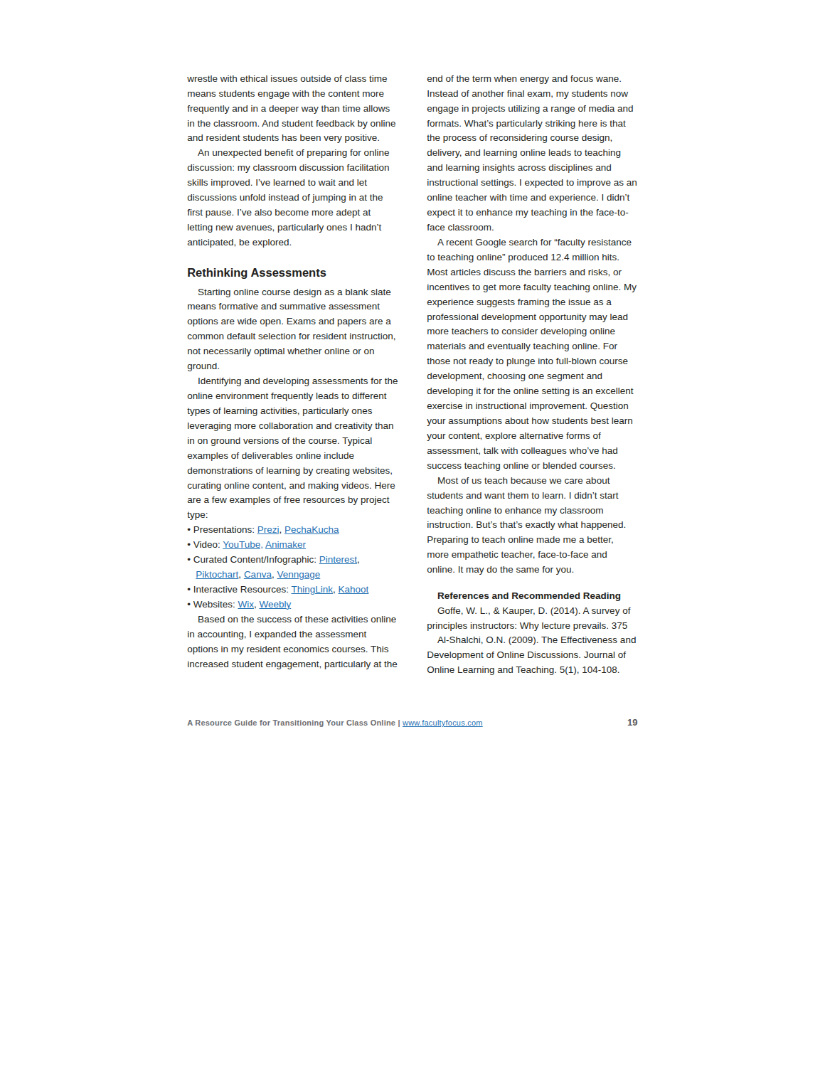wrestle with ethical issues outside of class time means students engage with the content more frequently and in a deeper way than time allows in the classroom. And student feedback by online and resident students has been very positive.
An unexpected benefit of preparing for online discussion: my classroom discussion facilitation skills improved. I’ve learned to wait and let discussions unfold instead of jumping in at the first pause. I’ve also become more adept at letting new avenues, particularly ones I hadn’t anticipated, be explored.
Rethinking Assessments
Starting online course design as a blank slate means formative and summative assessment options are wide open. Exams and papers are a common default selection for resident instruction, not necessarily optimal whether online or on ground.
Identifying and developing assessments for the online environment frequently leads to different types of learning activities, particularly ones leveraging more collaboration and creativity than in on ground versions of the course. Typical examples of deliverables online include demonstrations of learning by creating websites, curating online content, and making videos. Here are a few examples of free resources by project type:
Presentations: Prezi, PechaKucha
Video: YouTube, Animaker
Curated Content/Infographic: Pinterest, Piktochart, Canva, Venngage
Interactive Resources: ThingLink, Kahoot
Websites: Wix, Weebly
Based on the success of these activities online in accounting, I expanded the assessment options in my resident economics courses. This increased student engagement, particularly at the end of the term when energy and focus wane. Instead of another final exam, my students now engage in projects utilizing a range of media and formats. What’s particularly striking here is that the process of reconsidering course design, delivery, and learning online leads to teaching and learning insights across disciplines and instructional settings. I expected to improve as an online teacher with time and experience. I didn’t expect it to enhance my teaching in the face-to-face classroom.
A recent Google search for “faculty resistance to teaching online” produced 12.4 million hits. Most articles discuss the barriers and risks, or incentives to get more faculty teaching online. My experience suggests framing the issue as a professional development opportunity may lead more teachers to consider developing online materials and eventually teaching online. For those not ready to plunge into full-blown course development, choosing one segment and developing it for the online setting is an excellent exercise in instructional improvement. Question your assumptions about how students best learn your content, explore alternative forms of assessment, talk with colleagues who’ve had success teaching online or blended courses.
Most of us teach because we care about students and want them to learn. I didn’t start teaching online to enhance my classroom instruction. But’s that’s exactly what happened. Preparing to teach online made me a better, more empathetic teacher, face-to-face and online. It may do the same for you.
References and Recommended Reading
Goffe, W. L., & Kauper, D. (2014). A survey of principles instructors: Why lecture prevails. 375
Al-Shalchi, O.N. (2009). The Effectiveness and Development of Online Discussions. Journal of Online Learning and Teaching. 5(1), 104-108.
A Resource Guide for Transitioning Your Class Online | www.facultyfocus.com
19